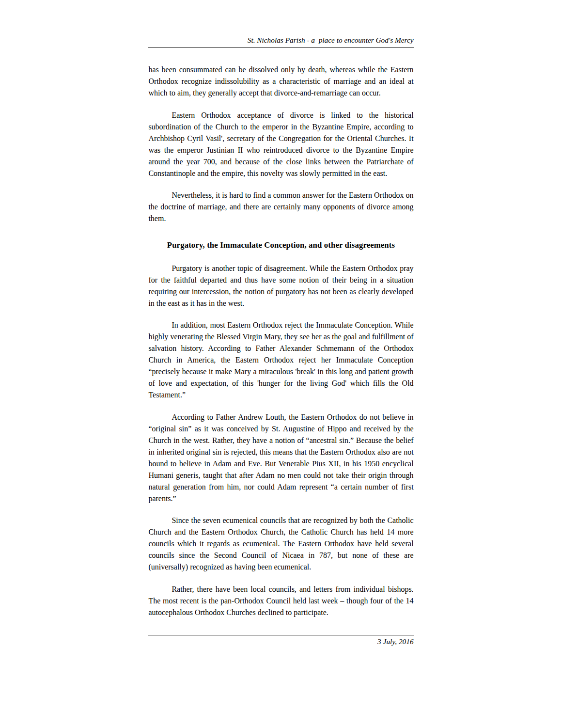St. Nicholas Parish - a place to encounter God's Mercy
has been consummated can be dissolved only by death, whereas while the Eastern Orthodox recognize indissolubility as a characteristic of marriage and an ideal at which to aim, they generally accept that divorce-and-remarriage can occur.
Eastern Orthodox acceptance of divorce is linked to the historical subordination of the Church to the emperor in the Byzantine Empire, according to Archbishop Cyril Vasil', secretary of the Congregation for the Oriental Churches. It was the emperor Justinian II who reintroduced divorce to the Byzantine Empire around the year 700, and because of the close links between the Patriarchate of Constantinople and the empire, this novelty was slowly permitted in the east.
Nevertheless, it is hard to find a common answer for the Eastern Orthodox on the doctrine of marriage, and there are certainly many opponents of divorce among them.
Purgatory, the Immaculate Conception, and other disagreements
Purgatory is another topic of disagreement. While the Eastern Orthodox pray for the faithful departed and thus have some notion of their being in a situation requiring our intercession, the notion of purgatory has not been as clearly developed in the east as it has in the west.
In addition, most Eastern Orthodox reject the Immaculate Conception. While highly venerating the Blessed Virgin Mary, they see her as the goal and fulfillment of salvation history. According to Father Alexander Schmemann of the Orthodox Church in America, the Eastern Orthodox reject her Immaculate Conception “precisely because it make Mary a miraculous 'break' in this long and patient growth of love and expectation, of this 'hunger for the living God' which fills the Old Testament.”
According to Father Andrew Louth, the Eastern Orthodox do not believe in “original sin” as it was conceived by St. Augustine of Hippo and received by the Church in the west. Rather, they have a notion of “ancestral sin.” Because the belief in inherited original sin is rejected, this means that the Eastern Orthodox also are not bound to believe in Adam and Eve. But Venerable Pius XII, in his 1950 encyclical Humani generis, taught that after Adam no men could not take their origin through natural generation from him, nor could Adam represent “a certain number of first parents.”
Since the seven ecumenical councils that are recognized by both the Catholic Church and the Eastern Orthodox Church, the Catholic Church has held 14 more councils which it regards as ecumenical. The Eastern Orthodox have held several councils since the Second Council of Nicaea in 787, but none of these are (universally) recognized as having been ecumenical.
Rather, there have been local councils, and letters from individual bishops. The most recent is the pan-Orthodox Council held last week – though four of the 14 autocephalous Orthodox Churches declined to participate.
3 July, 2016